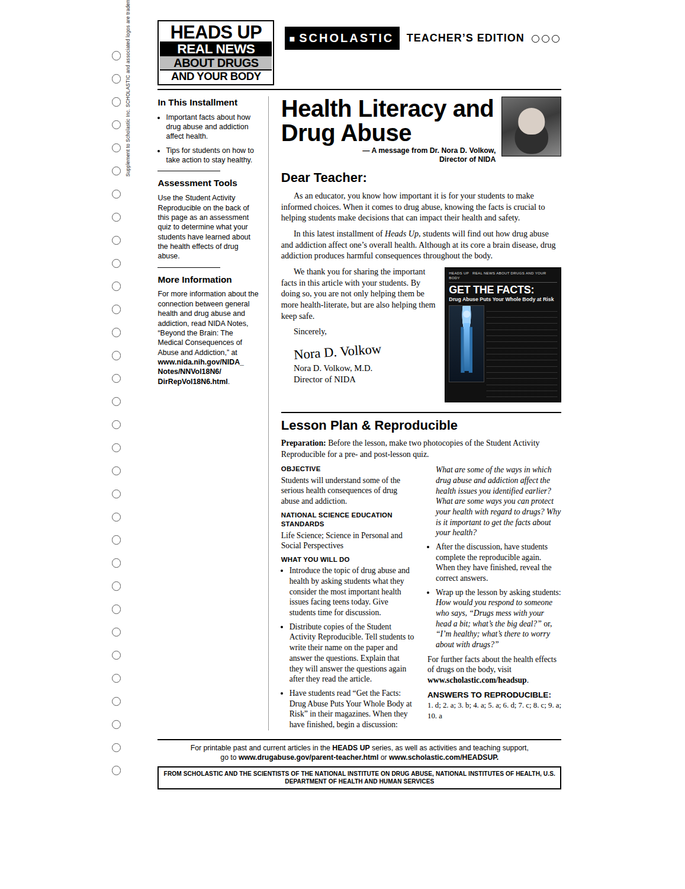Supplement to Scholastic Inc. SCHOLASTIC and associated logos are trademarks and/or registered trademarks of Scholastic Inc. All rights reserved.
HEADS UP
REAL NEWS
ABOUT DRUGS
AND YOUR BODY
■SCHOLASTIC
TEACHER’S EDITION
In This Installment
Important facts about how drug abuse and addiction affect health.
Tips for students on how to take action to stay healthy.
Assessment Tools
Use the Student Activity Reproducible on the back of this page as an assessment quiz to determine what your students have learned about the health effects of drug abuse.
More Information
For more information about the connection between general health and drug abuse and addiction, read NIDA Notes, “Beyond the Brain: The Medical Consequences of Abuse and Addiction,” at www.nida.nih.gov/NIDA_ Notes/NNVol18N6/ DirRepVol18N6.html.
Health Literacy and
Drug Abuse
— A message from Dr. Nora D. Volkow,
Director of NIDA
Dear Teacher:
As an educator, you know how important it is for your students to make informed choices. When it comes to drug abuse, knowing the facts is crucial to helping students make decisions that can impact their health and safety.
In this latest installment of Heads Up, students will find out how drug abuse and addiction affect one’s overall health. Although at its core a brain disease, drug addiction produces harmful consequences throughout the body.
HEADS UP REAL NEWS ABOUT DRUGS AND YOUR BODY
GET THE FACTS:
Drug Abuse Puts Your Whole Body at Risk
We thank you for sharing the important facts in this article with your students. By doing so, you are not only helping them be more health-literate, but are also helping them keep safe.
Sincerely,
Nora D. Volkow
Nora D. Volkow, M.D.
Director of NIDA
Lesson Plan & Reproducible
Preparation: Before the lesson, make two photocopies of the Student Activity Reproducible for a pre- and post-lesson quiz.
OBJECTIVE
Students will understand some of the serious health consequences of drug abuse and addiction.
NATIONAL SCIENCE EDUCATION STANDARDS
Life Science; Science in Personal and Social Perspectives
WHAT YOU WILL DO
Introduce the topic of drug abuse and health by asking students what they consider the most important health issues facing teens today. Give students time for discussion.
Distribute copies of the Student Activity Reproducible. Tell students to write their name on the paper and answer the questions. Explain that they will answer the questions again after they read the article.
Have students read “Get the Facts: Drug Abuse Puts Your Whole Body at Risk” in their magazines. When they have finished, begin a discussion: What are some of the ways in which drug abuse and addiction affect the health issues you identified earlier? What are some ways you can protect your health with regard to drugs? Why is it important to get the facts about your health?
After the discussion, have students complete the reproducible again. When they have finished, reveal the correct answers.
Wrap up the lesson by asking students: How would you respond to someone who says, “Drugs mess with your head a bit; what’s the big deal?” or, “I’m healthy; what’s there to worry about with drugs?”
For further facts about the health effects of drugs on the body, visit www.scholastic.com/headsup.
ANSWERS TO REPRODUCIBLE:
1. d; 2. a; 3. b; 4. a; 5. a; 6. d; 7. c; 8. c; 9. a; 10. a
For printable past and current articles in the HEADS UP series, as well as activities and teaching support,
go to www.drugabuse.gov/parent-teacher.html or www.scholastic.com/HEADSUP.
FROM SCHOLASTIC AND THE SCIENTISTS OF THE NATIONAL INSTITUTE ON DRUG ABUSE, NATIONAL INSTITUTES OF HEALTH, U.S. DEPARTMENT OF HEALTH AND HUMAN SERVICES